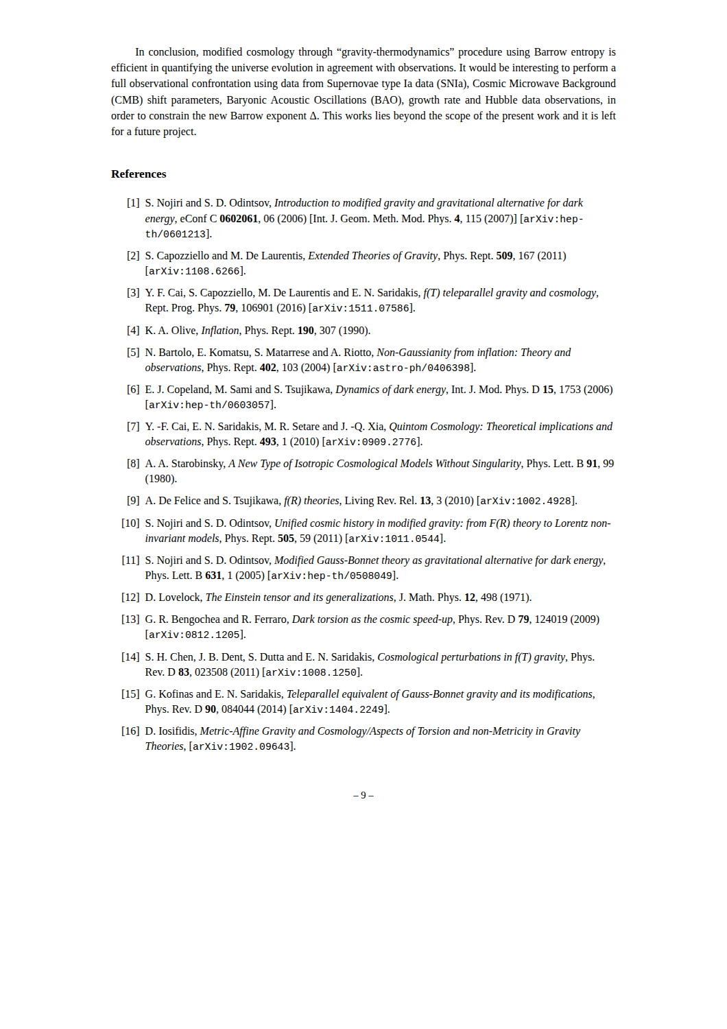In conclusion, modified cosmology through “gravity-thermodynamics” procedure using Barrow entropy is efficient in quantifying the universe evolution in agreement with observations. It would be interesting to perform a full observational confrontation using data from Supernovae type Ia data (SNIa), Cosmic Microwave Background (CMB) shift parameters, Baryonic Acoustic Oscillations (BAO), growth rate and Hubble data observations, in order to constrain the new Barrow exponent Δ. This works lies beyond the scope of the present work and it is left for a future project.
References
S. Nojiri and S. D. Odintsov, Introduction to modified gravity and gravitational alternative for dark energy, eConf C 0602061, 06 (2006) [Int. J. Geom. Meth. Mod. Phys. 4, 115 (2007)] [arXiv:hep-th/0601213].
S. Capozziello and M. De Laurentis, Extended Theories of Gravity, Phys. Rept. 509, 167 (2011) [arXiv:1108.6266].
Y. F. Cai, S. Capozziello, M. De Laurentis and E. N. Saridakis, f(T) teleparallel gravity and cosmology, Rept. Prog. Phys. 79, 106901 (2016) [arXiv:1511.07586].
K. A. Olive, Inflation, Phys. Rept. 190, 307 (1990).
N. Bartolo, E. Komatsu, S. Matarrese and A. Riotto, Non-Gaussianity from inflation: Theory and observations, Phys. Rept. 402, 103 (2004) [arXiv:astro-ph/0406398].
E. J. Copeland, M. Sami and S. Tsujikawa, Dynamics of dark energy, Int. J. Mod. Phys. D 15, 1753 (2006) [arXiv:hep-th/0603057].
Y. -F. Cai, E. N. Saridakis, M. R. Setare and J. -Q. Xia, Quintom Cosmology: Theoretical implications and observations, Phys. Rept. 493, 1 (2010) [arXiv:0909.2776].
A. A. Starobinsky, A New Type of Isotropic Cosmological Models Without Singularity, Phys. Lett. B 91, 99 (1980).
A. De Felice and S. Tsujikawa, f(R) theories, Living Rev. Rel. 13, 3 (2010) [arXiv:1002.4928].
S. Nojiri and S. D. Odintsov, Unified cosmic history in modified gravity: from F(R) theory to Lorentz non-invariant models, Phys. Rept. 505, 59 (2011) [arXiv:1011.0544].
S. Nojiri and S. D. Odintsov, Modified Gauss-Bonnet theory as gravitational alternative for dark energy, Phys. Lett. B 631, 1 (2005) [arXiv:hep-th/0508049].
D. Lovelock, The Einstein tensor and its generalizations, J. Math. Phys. 12, 498 (1971).
G. R. Bengochea and R. Ferraro, Dark torsion as the cosmic speed-up, Phys. Rev. D 79, 124019 (2009) [arXiv:0812.1205].
S. H. Chen, J. B. Dent, S. Dutta and E. N. Saridakis, Cosmological perturbations in f(T) gravity, Phys. Rev. D 83, 023508 (2011) [arXiv:1008.1250].
G. Kofinas and E. N. Saridakis, Teleparallel equivalent of Gauss-Bonnet gravity and its modifications, Phys. Rev. D 90, 084044 (2014) [arXiv:1404.2249].
D. Iosifidis, Metric-Affine Gravity and Cosmology/Aspects of Torsion and non-Metricity in Gravity Theories, [arXiv:1902.09643].
– 9 –